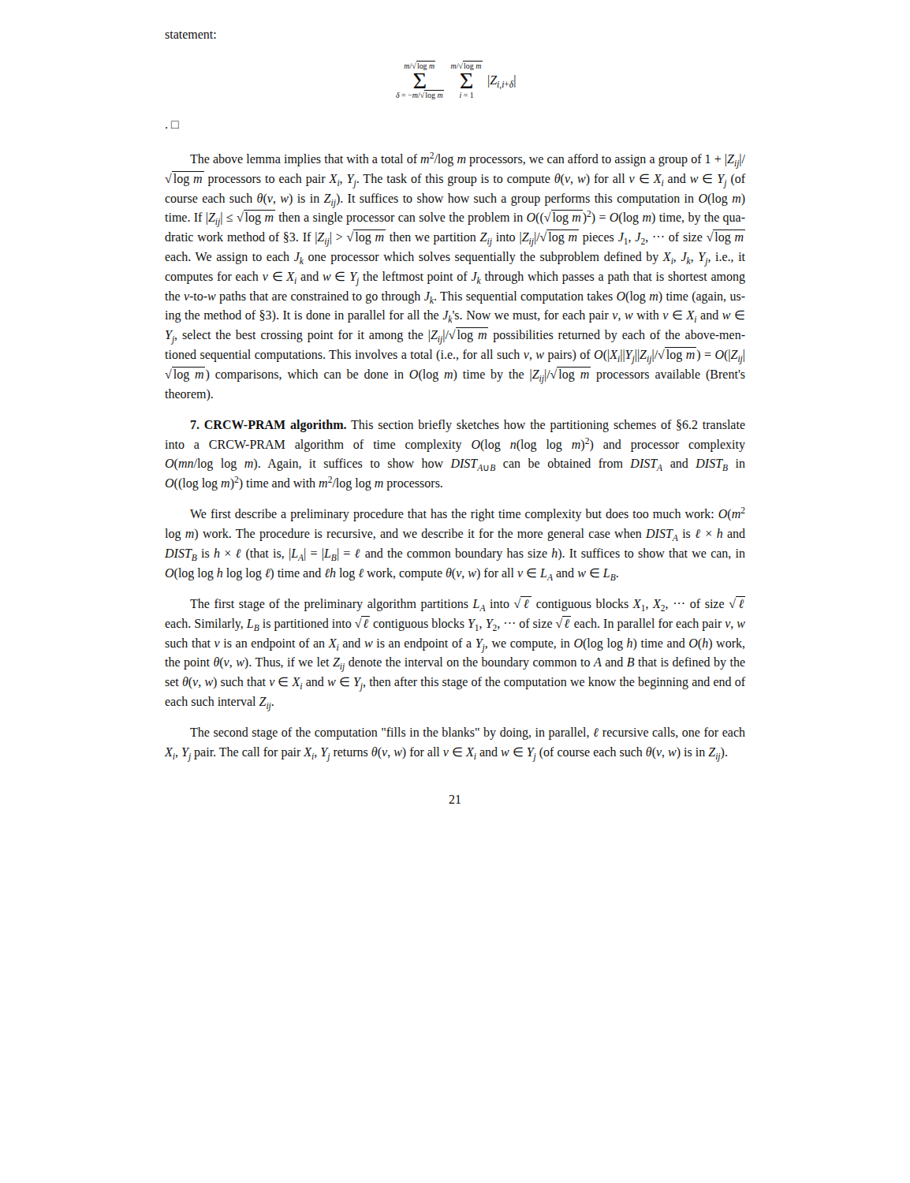statement:
m/√log m Σ δ = −m/√log m m/√log m Σ i = 1 |Zi,i+δ|
. □
The above lemma implies that with a total of m2/log m processors, we can afford to assign a group of 1 + |Zij|/√log m processors to each pair Xi, Yj. The task of this group is to compute θ(v, w) for all v ∈ Xi and w ∈ Yj (of course each such θ(v, w) is in Zij). It suffices to show how such a group performs this computation in O(log m) time. If |Zij| ≤ √log m then a single processor can solve the problem in O((√log m)2) = O(log m) time, by the quadratic work method of §3. If |Zij| > √log m then we partition Zij into |Zij|/√log m pieces J1, J2, ··· of size √log m each. We assign to each Jk one processor which solves sequentially the subproblem defined by Xi, Jk, Yj, i.e., it computes for each v ∈ Xi and w ∈ Yj the leftmost point of Jk through which passes a path that is shortest among the v-to-w paths that are constrained to go through Jk. This sequential computation takes O(log m) time (again, using the method of §3). It is done in parallel for all the Jk's. Now we must, for each pair v, w with v ∈ Xi and w ∈ Yj, select the best crossing point for it among the |Zij|/√log m possibilities returned by each of the above-mentioned sequential computations. This involves a total (i.e., for all such v, w pairs) of O(|Xi||Yj||Zij|/√log m) = O(|Zij|√log m) comparisons, which can be done in O(log m) time by the |Zij|/√log m processors available (Brent's theorem).
7. CRCW-PRAM algorithm. This section briefly sketches how the partitioning schemes of §6.2 translate into a CRCW-PRAM algorithm of time complexity O(log n(log log m)2) and processor complexity O(mn/log log m). Again, it suffices to show how DISTA∪B can be obtained from DISTA and DISTB in O((log log m)2) time and with m2/log log m processors.
We first describe a preliminary procedure that has the right time complexity but does too much work: O(m2 log m) work. The procedure is recursive, and we describe it for the more general case when DISTA is ℓ × h and DISTB is h × ℓ (that is, |LA| = |LB| = ℓ and the common boundary has size h). It suffices to show that we can, in O(log log h log log ℓ) time and ℓh log ℓ work, compute θ(v, w) for all v ∈ LA and w ∈ LB.
The first stage of the preliminary algorithm partitions LA into √ℓ contiguous blocks X1, X2, ··· of size √ℓ each. Similarly, LB is partitioned into √ℓ contiguous blocks Y1, Y2, ··· of size √ℓ each. In parallel for each pair v, w such that v is an endpoint of an Xi and w is an endpoint of a Yj, we compute, in O(log log h) time and O(h) work, the point θ(v, w). Thus, if we let Zij denote the interval on the boundary common to A and B that is defined by the set θ(v, w) such that v ∈ Xi and w ∈ Yj, then after this stage of the computation we know the beginning and end of each such interval Zij.
The second stage of the computation "fills in the blanks" by doing, in parallel, ℓ recursive calls, one for each Xi, Yj pair. The call for pair Xi, Yj returns θ(v, w) for all v ∈ Xi and w ∈ Yj (of course each such θ(v, w) is in Zij).
21